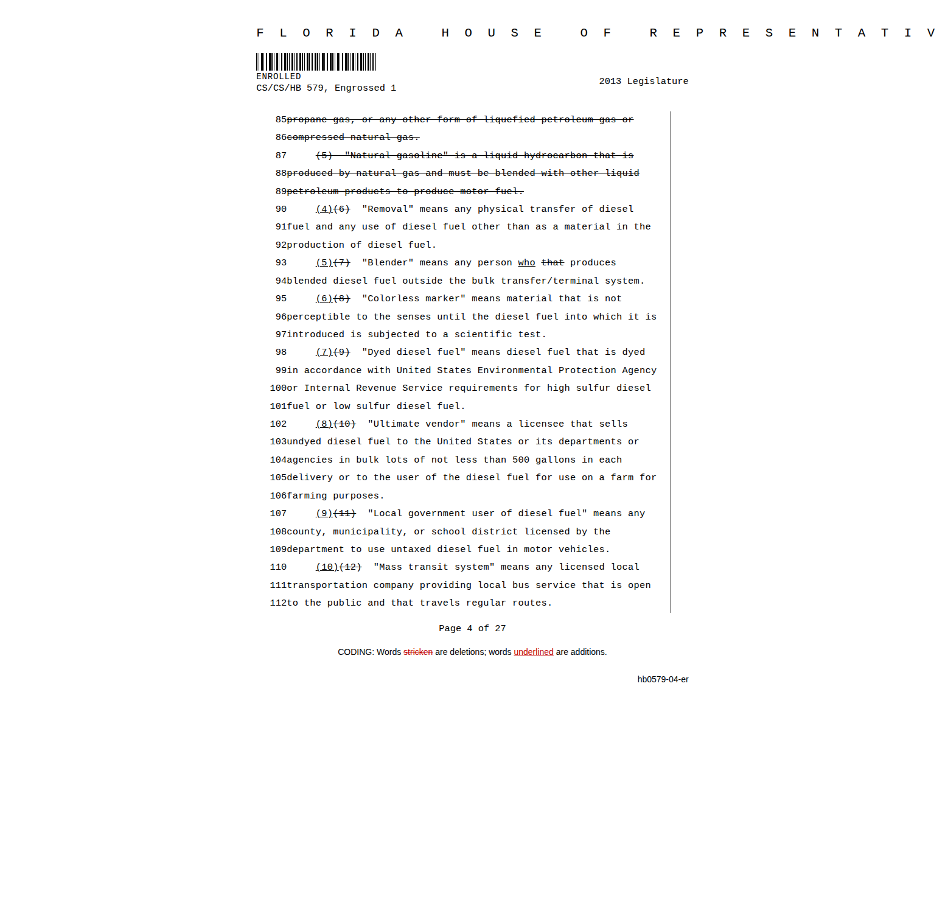F L O R I D A H O U S E O F R E P R E S E N T A T I V E S
ENROLLED
CS/CS/HB 579, Engrossed 1
2013 Legislature
| 85 | propane gas, or any other form of liquefied petroleum gas or |
| 86 | compressed natural gas. |
| 87 | (5) "Natural gasoline" is a liquid hydrocarbon that is |
| 88 | produced by natural gas and must be blended with other liquid |
| 89 | petroleum products to produce motor fuel. |
| 90 | (4) (6) "Removal" means any physical transfer of diesel |
| 91 | fuel and any use of diesel fuel other than as a material in the |
| 92 | production of diesel fuel. |
| 93 | (5) (7) "Blender" means any person who that produces |
| 94 | blended diesel fuel outside the bulk transfer/terminal system. |
| 95 | (6) (8) "Colorless marker" means material that is not |
| 96 | perceptible to the senses until the diesel fuel into which it is |
| 97 | introduced is subjected to a scientific test. |
| 98 | (7) (9) "Dyed diesel fuel" means diesel fuel that is dyed |
| 99 | in accordance with United States Environmental Protection Agency |
| 100 | or Internal Revenue Service requirements for high sulfur diesel |
| 101 | fuel or low sulfur diesel fuel. |
| 102 | (8) (10) "Ultimate vendor" means a licensee that sells |
| 103 | undyed diesel fuel to the United States or its departments or |
| 104 | agencies in bulk lots of not less than 500 gallons in each |
| 105 | delivery or to the user of the diesel fuel for use on a farm for |
| 106 | farming purposes. |
| 107 | (9) (11) "Local government user of diesel fuel" means any |
| 108 | county, municipality, or school district licensed by the |
| 109 | department to use untaxed diesel fuel in motor vehicles. |
| 110 | (10) (12) "Mass transit system" means any licensed local |
| 111 | transportation company providing local bus service that is open |
| 112 | to the public and that travels regular routes. |
Page 4 of 27
CODING: Words stricken are deletions; words underlined are additions.
hb0579-04-er